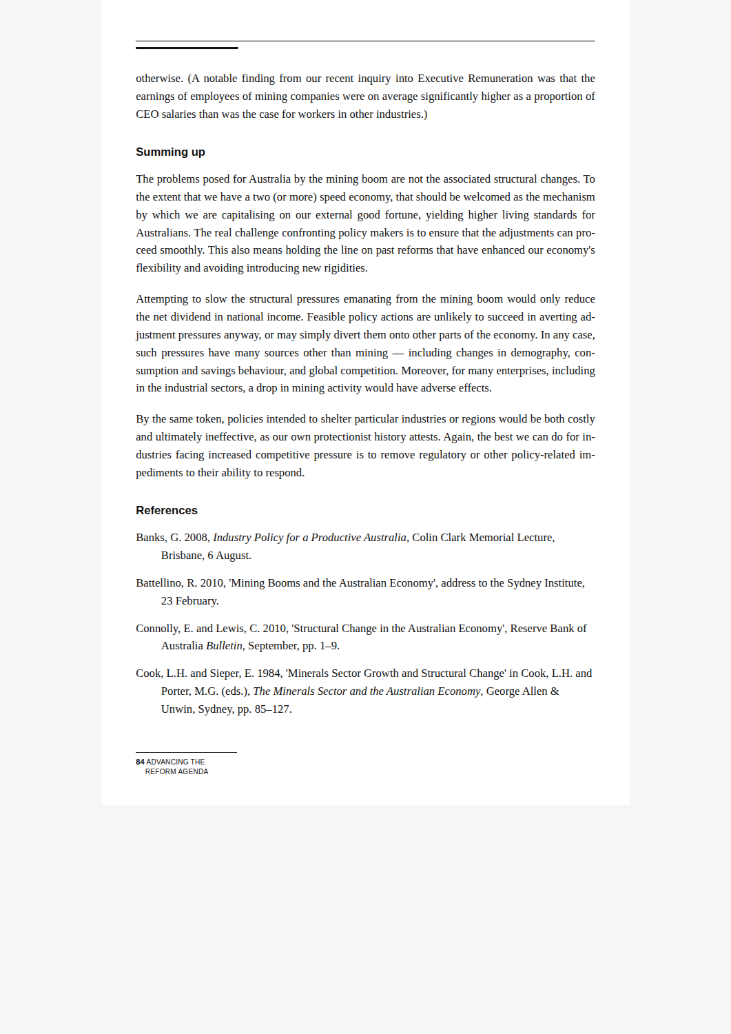otherwise. (A notable finding from our recent inquiry into Executive Remuneration was that the earnings of employees of mining companies were on average significantly higher as a proportion of CEO salaries than was the case for workers in other industries.)
Summing up
The problems posed for Australia by the mining boom are not the associated structural changes. To the extent that we have a two (or more) speed economy, that should be welcomed as the mechanism by which we are capitalising on our external good fortune, yielding higher living standards for Australians. The real challenge confronting policy makers is to ensure that the adjustments can proceed smoothly. This also means holding the line on past reforms that have enhanced our economy's flexibility and avoiding introducing new rigidities.
Attempting to slow the structural pressures emanating from the mining boom would only reduce the net dividend in national income. Feasible policy actions are unlikely to succeed in averting adjustment pressures anyway, or may simply divert them onto other parts of the economy. In any case, such pressures have many sources other than mining — including changes in demography, consumption and savings behaviour, and global competition. Moreover, for many enterprises, including in the industrial sectors, a drop in mining activity would have adverse effects.
By the same token, policies intended to shelter particular industries or regions would be both costly and ultimately ineffective, as our own protectionist history attests. Again, the best we can do for industries facing increased competitive pressure is to remove regulatory or other policy-related impediments to their ability to respond.
References
Banks, G. 2008, Industry Policy for a Productive Australia, Colin Clark Memorial Lecture, Brisbane, 6 August.
Battellino, R. 2010, 'Mining Booms and the Australian Economy', address to the Sydney Institute, 23 February.
Connolly, E. and Lewis, C. 2010, 'Structural Change in the Australian Economy', Reserve Bank of Australia Bulletin, September, pp. 1–9.
Cook, L.H. and Sieper, E. 1984, 'Minerals Sector Growth and Structural Change' in Cook, L.H. and Porter, M.G. (eds.), The Minerals Sector and the Australian Economy, George Allen & Unwin, Sydney, pp. 85–127.
84 ADVANCING THE REFORM AGENDA